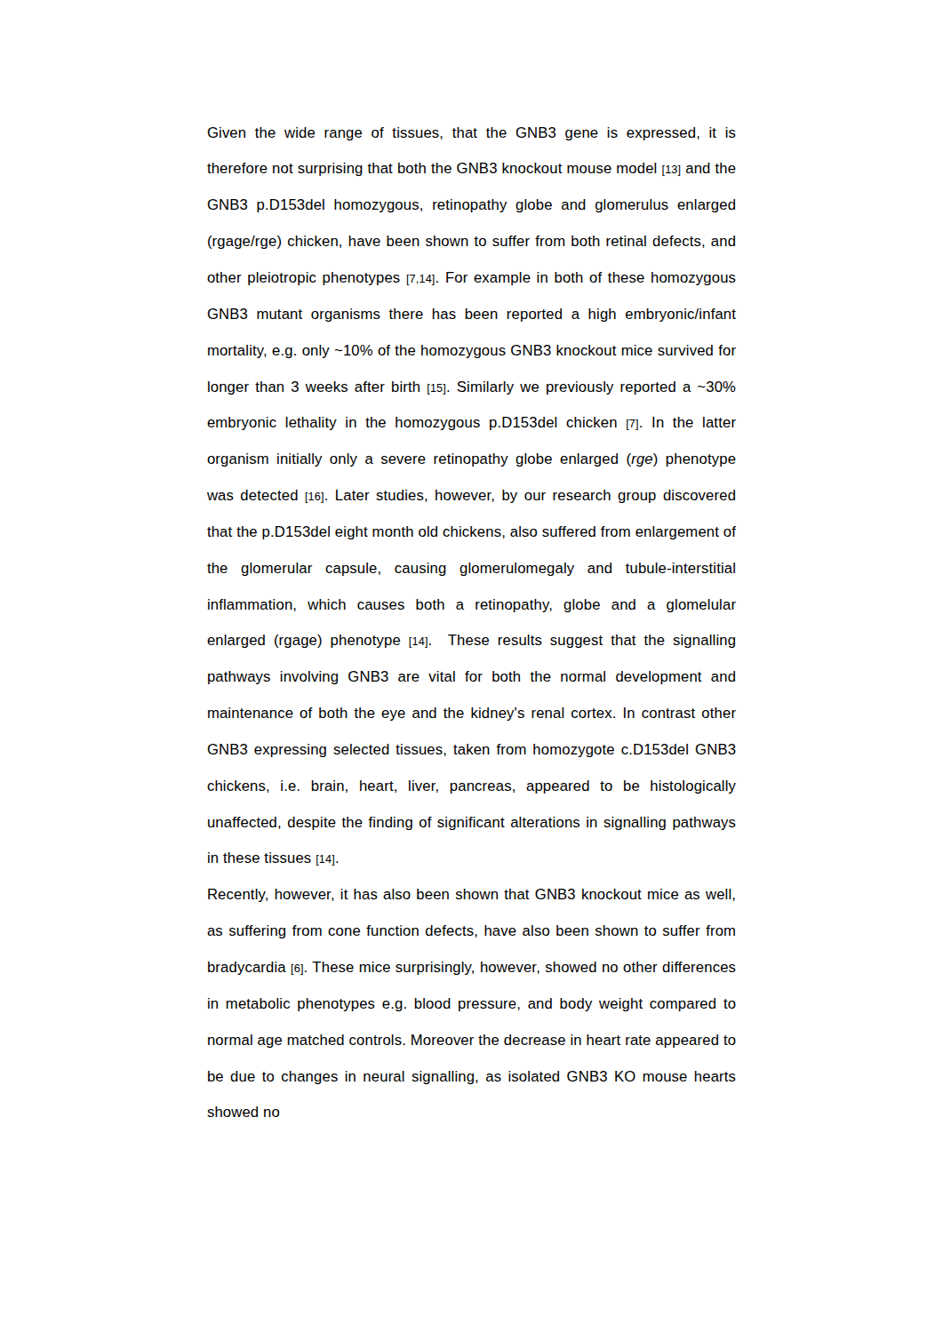Given the wide range of tissues, that the GNB3 gene is expressed, it is therefore not surprising that both the GNB3 knockout mouse model [13] and the GNB3 p.D153del homozygous, retinopathy globe and glomerulus enlarged (rgage/rge) chicken, have been shown to suffer from both retinal defects, and other pleiotropic phenotypes [7,14]. For example in both of these homozygous GNB3 mutant organisms there has been reported a high embryonic/infant mortality, e.g. only ~10% of the homozygous GNB3 knockout mice survived for longer than 3 weeks after birth [15]. Similarly we previously reported a ~30% embryonic lethality in the homozygous p.D153del chicken [7]. In the latter organism initially only a severe retinopathy globe enlarged (rge) phenotype was detected [16]. Later studies, however, by our research group discovered that the p.D153del eight month old chickens, also suffered from enlargement of the glomerular capsule, causing glomerulomegaly and tubule-interstitial inflammation, which causes both a retinopathy, globe and a glomelular enlarged (rgage) phenotype [14]. These results suggest that the signalling pathways involving GNB3 are vital for both the normal development and maintenance of both the eye and the kidney's renal cortex. In contrast other GNB3 expressing selected tissues, taken from homozygote c.D153del GNB3 chickens, i.e. brain, heart, liver, pancreas, appeared to be histologically unaffected, despite the finding of significant alterations in signalling pathways in these tissues [14].
Recently, however, it has also been shown that GNB3 knockout mice as well, as suffering from cone function defects, have also been shown to suffer from bradycardia [6]. These mice surprisingly, however, showed no other differences in metabolic phenotypes e.g. blood pressure, and body weight compared to normal age matched controls. Moreover the decrease in heart rate appeared to be due to changes in neural signalling, as isolated GNB3 KO mouse hearts showed no